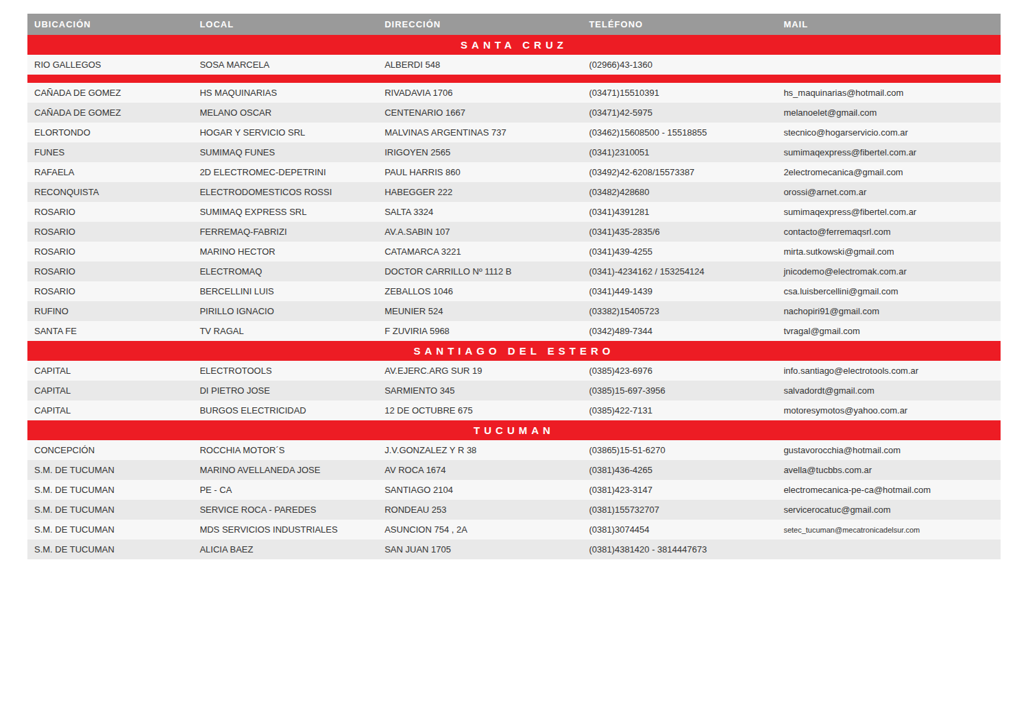| UBICACIÓN | LOCAL | DIRECCIÓN | TELÉFONO | MAIL |
| --- | --- | --- | --- | --- |
| SANTA CRUZ |
| RIO GALLEGOS | SOSA MARCELA | ALBERDI 548 | (02966)43-1360 | |
| CAÑADA DE GOMEZ | HS MAQUINARIAS | RIVADAVIA 1706 | (03471)15510391 | hs_maquinarias@hotmail.com |
| CAÑADA DE GOMEZ | MELANO OSCAR | CENTENARIO 1667 | (03471)42-5975 | melanoelet@gmail.com |
| ELORTONDO | HOGAR Y SERVICIO SRL | MALVINAS ARGENTINAS 737 | (03462)15608500 - 15518855 | stecnico@hogarservicio.com.ar |
| FUNES | SUMIMAQ FUNES | IRIGOYEN 2565 | (0341)2310051 | sumimaqexpress@fibertel.com.ar |
| RAFAELA | 2D ELECTROMEC-DEPETRINI | PAUL HARRIS 860 | (03492)42-6208/15573387 | 2electromecanica@gmail.com |
| RECONQUISTA | ELECTRODOMESTICOS ROSSI | HABEGGER 222 | (03482)428680 | orossi@arnet.com.ar |
| ROSARIO | SUMIMAQ EXPRESS SRL | SALTA 3324 | (0341)4391281 | sumimaqexpress@fibertel.com.ar |
| ROSARIO | FERREMAQ-FABRIZI | AV.A.SABIN 107 | (0341)435-2835/6 | contacto@ferremaqsrl.com |
| ROSARIO | MARINO HECTOR | CATAMARCA 3221 | (0341)439-4255 | mirta.sutkowski@gmail.com |
| ROSARIO | ELECTROMAQ | DOCTOR CARRILLO Nº 1112 B | (0341)-4234162 / 153254124 | jnicodemo@electromak.com.ar |
| ROSARIO | BERCELLINI LUIS | ZEBALLOS 1046 | (0341)449-1439 | csa.luisbercellini@gmail.com |
| RUFINO | PIRILLO IGNACIO | MEUNIER 524 | (03382)15405723 | nachopiri91@gmail.com |
| SANTA FE | TV RAGAL | F ZUVIRIA 5968 | (0342)489-7344 | tvragal@gmail.com |
| SANTIAGO DEL ESTERO |
| CAPITAL | ELECTROTOOLS | AV.EJERC.ARG SUR 19 | (0385)423-6976 | info.santiago@electrotools.com.ar |
| CAPITAL | DI PIETRO JOSE | SARMIENTO 345 | (0385)15-697-3956 | salvadordt@gmail.com |
| CAPITAL | BURGOS ELECTRICIDAD | 12 DE OCTUBRE 675 | (0385)422-7131 | motoresymotos@yahoo.com.ar |
| TUCUMAN |
| CONCEPCIÓN | ROCCHIA MOTOR´S | J.V.GONZALEZ Y R 38 | (03865)15-51-6270 | gustavorocchia@hotmail.com |
| S.M. DE TUCUMAN | MARINO AVELLANEDA JOSE | AV ROCA 1674 | (0381)436-4265 | avella@tucbbs.com.ar |
| S.M. DE TUCUMAN | PE - CA | SANTIAGO 2104 | (0381)423-3147 | electromecanica-pe-ca@hotmail.com |
| S.M. DE TUCUMAN | SERVICE ROCA - PAREDES | RONDEAU 253 | (0381)155732707 | servicerocatuc@gmail.com |
| S.M. DE TUCUMAN | MDS SERVICIOS INDUSTRIALES | ASUNCION 754 , 2A | (0381)3074454 | setec_tucuman@mecatronicadelsur.com |
| S.M. DE TUCUMAN | ALICIA BAEZ | SAN JUAN 1705 | (0381)4381420 - 3814447673 | |